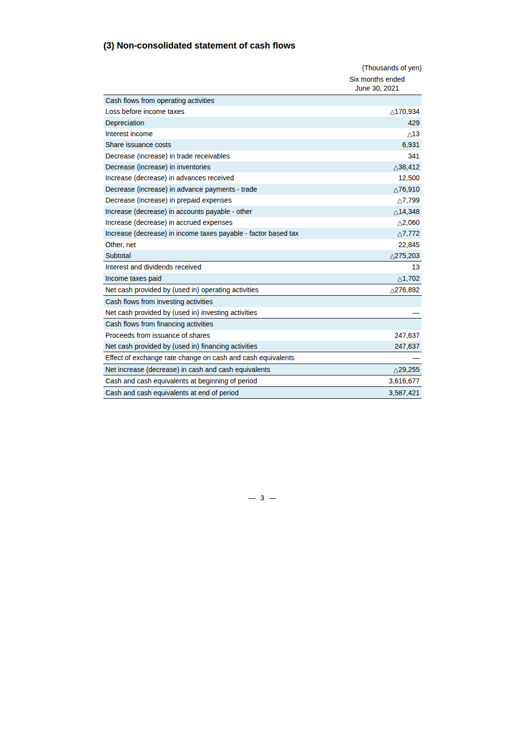(3) Non-consolidated statement of cash flows
(Thousands of yen)
| | Six months ended June 30, 2021 |
| --- | --- |
| Cash flows from operating activities | |
| Loss before income taxes | △ 170,934 |
| Depreciation | 429 |
| Interest income | △ 13 |
| Share issuance costs | 6,931 |
| Decrease (increase) in trade receivables | 341 |
| Decrease (increase) in inventories | △ 38,412 |
| Increase (decrease) in advances received | 12,500 |
| Decrease (increase) in advance payments - trade | △ 76,910 |
| Decrease (increase) in prepaid expenses | △ 7,799 |
| Increase (decrease) in accounts payable - other | △ 14,348 |
| Increase (decrease) in accrued expenses | △ 2,060 |
| Increase (decrease) in income taxes payable - factor based tax | △ 7,772 |
| Other, net | 22,845 |
| Subtotal | △ 275,203 |
| Interest and dividends received | 13 |
| Income taxes paid | △ 1,702 |
| Net cash provided by (used in) operating activities | △ 276,892 |
| Cash flows from investing activities | |
| Net cash provided by (used in) investing activities | — |
| Cash flows from financing activities | |
| Proceeds from issuance of shares | 247,637 |
| Net cash provided by (used in) financing activities | 247,637 |
| Effect of exchange rate change on cash and cash equivalents | — |
| Net increase (decrease) in cash and cash equivalents | △ 29,255 |
| Cash and cash equivalents at beginning of period | 3,616,677 |
| Cash and cash equivalents at end of period | 3,587,421 |
— 3 —